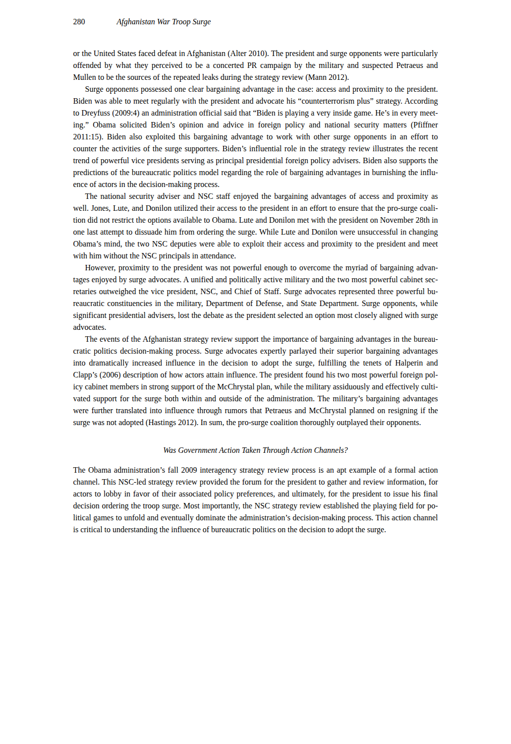280 Afghanistan War Troop Surge
or the United States faced defeat in Afghanistan (Alter 2010). The president and surge opponents were particularly offended by what they perceived to be a concerted PR campaign by the military and suspected Petraeus and Mullen to be the sources of the repeated leaks during the strategy review (Mann 2012).
Surge opponents possessed one clear bargaining advantage in the case: access and proximity to the president. Biden was able to meet regularly with the president and advocate his “counterterrorism plus” strategy. According to Dreyfuss (2009:4) an administration official said that “Biden is playing a very inside game. He’s in every meeting.” Obama solicited Biden’s opinion and advice in foreign policy and national security matters (Pfiffner 2011:15). Biden also exploited this bargaining advantage to work with other surge opponents in an effort to counter the activities of the surge supporters. Biden’s influential role in the strategy review illustrates the recent trend of powerful vice presidents serving as principal presidential foreign policy advisers. Biden also supports the predictions of the bureaucratic politics model regarding the role of bargaining advantages in burnishing the influence of actors in the decision-making process.
The national security adviser and NSC staff enjoyed the bargaining advantages of access and proximity as well. Jones, Lute, and Donilon utilized their access to the president in an effort to ensure that the pro-surge coalition did not restrict the options available to Obama. Lute and Donilon met with the president on November 28th in one last attempt to dissuade him from ordering the surge. While Lute and Donilon were unsuccessful in changing Obama’s mind, the two NSC deputies were able to exploit their access and proximity to the president and meet with him without the NSC principals in attendance.
However, proximity to the president was not powerful enough to overcome the myriad of bargaining advantages enjoyed by surge advocates. A unified and politically active military and the two most powerful cabinet secretaries outweighed the vice president, NSC, and Chief of Staff. Surge advocates represented three powerful bureaucratic constituencies in the military, Department of Defense, and State Department. Surge opponents, while significant presidential advisers, lost the debate as the president selected an option most closely aligned with surge advocates.
The events of the Afghanistan strategy review support the importance of bargaining advantages in the bureaucratic politics decision-making process. Surge advocates expertly parlayed their superior bargaining advantages into dramatically increased influence in the decision to adopt the surge, fulfilling the tenets of Halperin and Clapp’s (2006) description of how actors attain influence. The president found his two most powerful foreign policy cabinet members in strong support of the McChrystal plan, while the military assiduously and effectively cultivated support for the surge both within and outside of the administration. The military’s bargaining advantages were further translated into influence through rumors that Petraeus and McChrystal planned on resigning if the surge was not adopted (Hastings 2012). In sum, the pro-surge coalition thoroughly outplayed their opponents.
Was Government Action Taken Through Action Channels?
The Obama administration’s fall 2009 interagency strategy review process is an apt example of a formal action channel. This NSC-led strategy review provided the forum for the president to gather and review information, for actors to lobby in favor of their associated policy preferences, and ultimately, for the president to issue his final decision ordering the troop surge. Most importantly, the NSC strategy review established the playing field for political games to unfold and eventually dominate the administration’s decision-making process. This action channel is critical to understanding the influence of bureaucratic politics on the decision to adopt the surge.